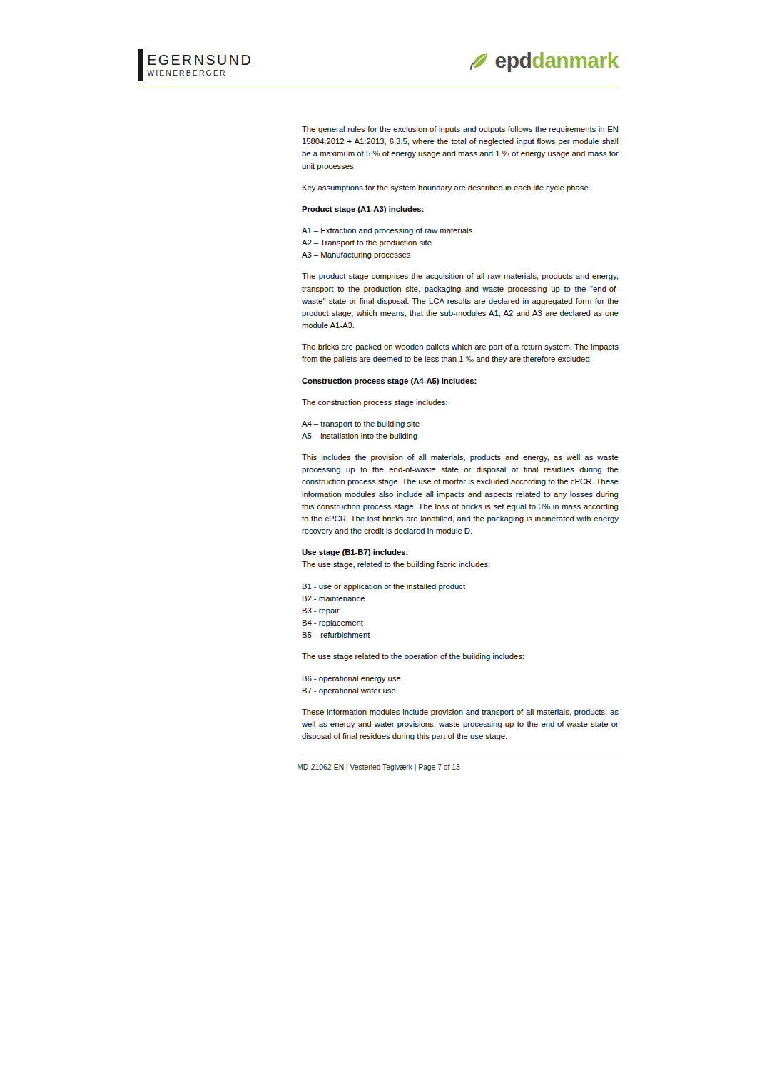EGERNSUND
WIENERBERGER
epddanmark
The general rules for the exclusion of inputs and outputs follows the requirements in EN 15804:2012 + A1:2013, 6.3.5, where the total of neglected input flows per module shall be a maximum of 5 % of energy usage and mass and 1 % of energy usage and mass for unit processes.
Key assumptions for the system boundary are described in each life cycle phase.
Product stage (A1-A3) includes:
A1 – Extraction and processing of raw materials
A2 – Transport to the production site
A3 – Manufacturing processes
The product stage comprises the acquisition of all raw materials, products and energy, transport to the production site, packaging and waste processing up to the "end-of-waste" state or final disposal. The LCA results are declared in aggregated form for the product stage, which means, that the sub-modules A1, A2 and A3 are declared as one module A1-A3.
The bricks are packed on wooden pallets which are part of a return system. The impacts from the pallets are deemed to be less than 1 ‰ and they are therefore excluded.
Construction process stage (A4-A5) includes:
The construction process stage includes:
A4 – transport to the building site
A5 – installation into the building
This includes the provision of all materials, products and energy, as well as waste processing up to the end-of-waste state or disposal of final residues during the construction process stage. The use of mortar is excluded according to the cPCR. These information modules also include all impacts and aspects related to any losses during this construction process stage. The loss of bricks is set equal to 3% in mass according to the cPCR. The lost bricks are landfilled, and the packaging is incinerated with energy recovery and the credit is declared in module D.
Use stage (B1-B7) includes:
The use stage, related to the building fabric includes:
B1 - use or application of the installed product
B2 - maintenance
B3 - repair
B4 - replacement
B5 – refurbishment
The use stage related to the operation of the building includes:
B6 - operational energy use
B7 - operational water use
These information modules include provision and transport of all materials, products, as well as energy and water provisions, waste processing up to the end-of-waste state or disposal of final residues during this part of the use stage.
MD-21062-EN | Vesterled Teglværk | Page 7 of 13